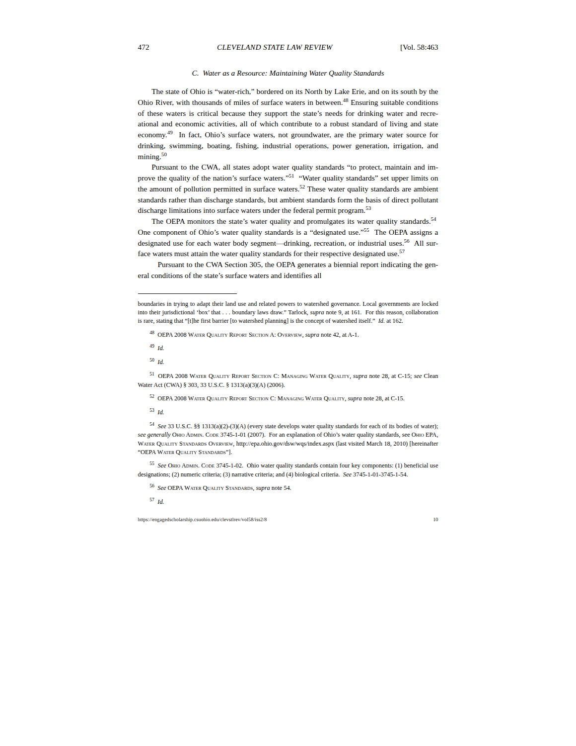472 CLEVELAND STATE LAW REVIEW [Vol. 58:463
C. Water as a Resource: Maintaining Water Quality Standards
The state of Ohio is “water-rich,” bordered on its North by Lake Erie, and on its south by the Ohio River, with thousands of miles of surface waters in between.48 Ensuring suitable conditions of these waters is critical because they support the state’s needs for drinking water and recreational and economic activities, all of which contribute to a robust standard of living and state economy.49 In fact, Ohio’s surface waters, not groundwater, are the primary water source for drinking, swimming, boating, fishing, industrial operations, power generation, irrigation, and mining.50
Pursuant to the CWA, all states adopt water quality standards “to protect, maintain and improve the quality of the nation’s surface waters.”51 “Water quality standards” set upper limits on the amount of pollution permitted in surface waters.52 These water quality standards are ambient standards rather than discharge standards, but ambient standards form the basis of direct pollutant discharge limitations into surface waters under the federal permit program.53
The OEPA monitors the state’s water quality and promulgates its water quality standards.54 One component of Ohio’s water quality standards is a “designated use.”55 The OEPA assigns a designated use for each water body segment—drinking, recreation, or industrial uses.56 All surface waters must attain the water quality standards for their respective designated use.57
Pursuant to the CWA Section 305, the OEPA generates a biennial report indicating the general conditions of the state’s surface waters and identifies all
boundaries in trying to adapt their land use and related powers to watershed governance. Local governments are locked into their jurisdictional ‘box’ that . . . boundary laws draw.” Tarlock, supra note 9, at 161. For this reason, collaboration is rare, stating that “[t]he first barrier [to watershed planning] is the concept of watershed itself.” Id. at 162.
48 OEPA 2008 Water Quality Report Section A: Overview, supra note 42, at A-1.
49 Id.
50 Id.
51 OEPA 2008 Water Quality Report Section C: Managing Water Quality, supra note 28, at C-15; see Clean Water Act (CWA) § 303, 33 U.S.C. § 1313(a)(3)(A) (2006).
52 OEPA 2008 Water Quality Report Section C: Managing Water Quality, supra note 28, at C-15.
53 Id.
54 See 33 U.S.C. §§ 1313(a)(2)-(3)(A) (every state develops water quality standards for each of its bodies of water); see generally Ohio Admin. Code 3745-1-01 (2007). For an explanation of Ohio’s water quality standards, see Ohio EPA, Water Quality Standards Overview, http://epa.ohio.gov/dsw/wqs/index.aspx (last visited March 18, 2010) [hereinafter “OEPA Water Quality Standards”].
55 See Ohio Admin. Code 3745-1-02. Ohio water quality standards contain four key components: (1) beneficial use designations; (2) numeric criteria; (3) narrative criteria; and (4) biological criteria. See 3745-1-01-3745-1-54.
56 See OEPA Water Quality Standards, supra note 54.
57 Id.
https://engagedscholarship.csuohio.edu/clevstlrev/vol58/iss2/8 10